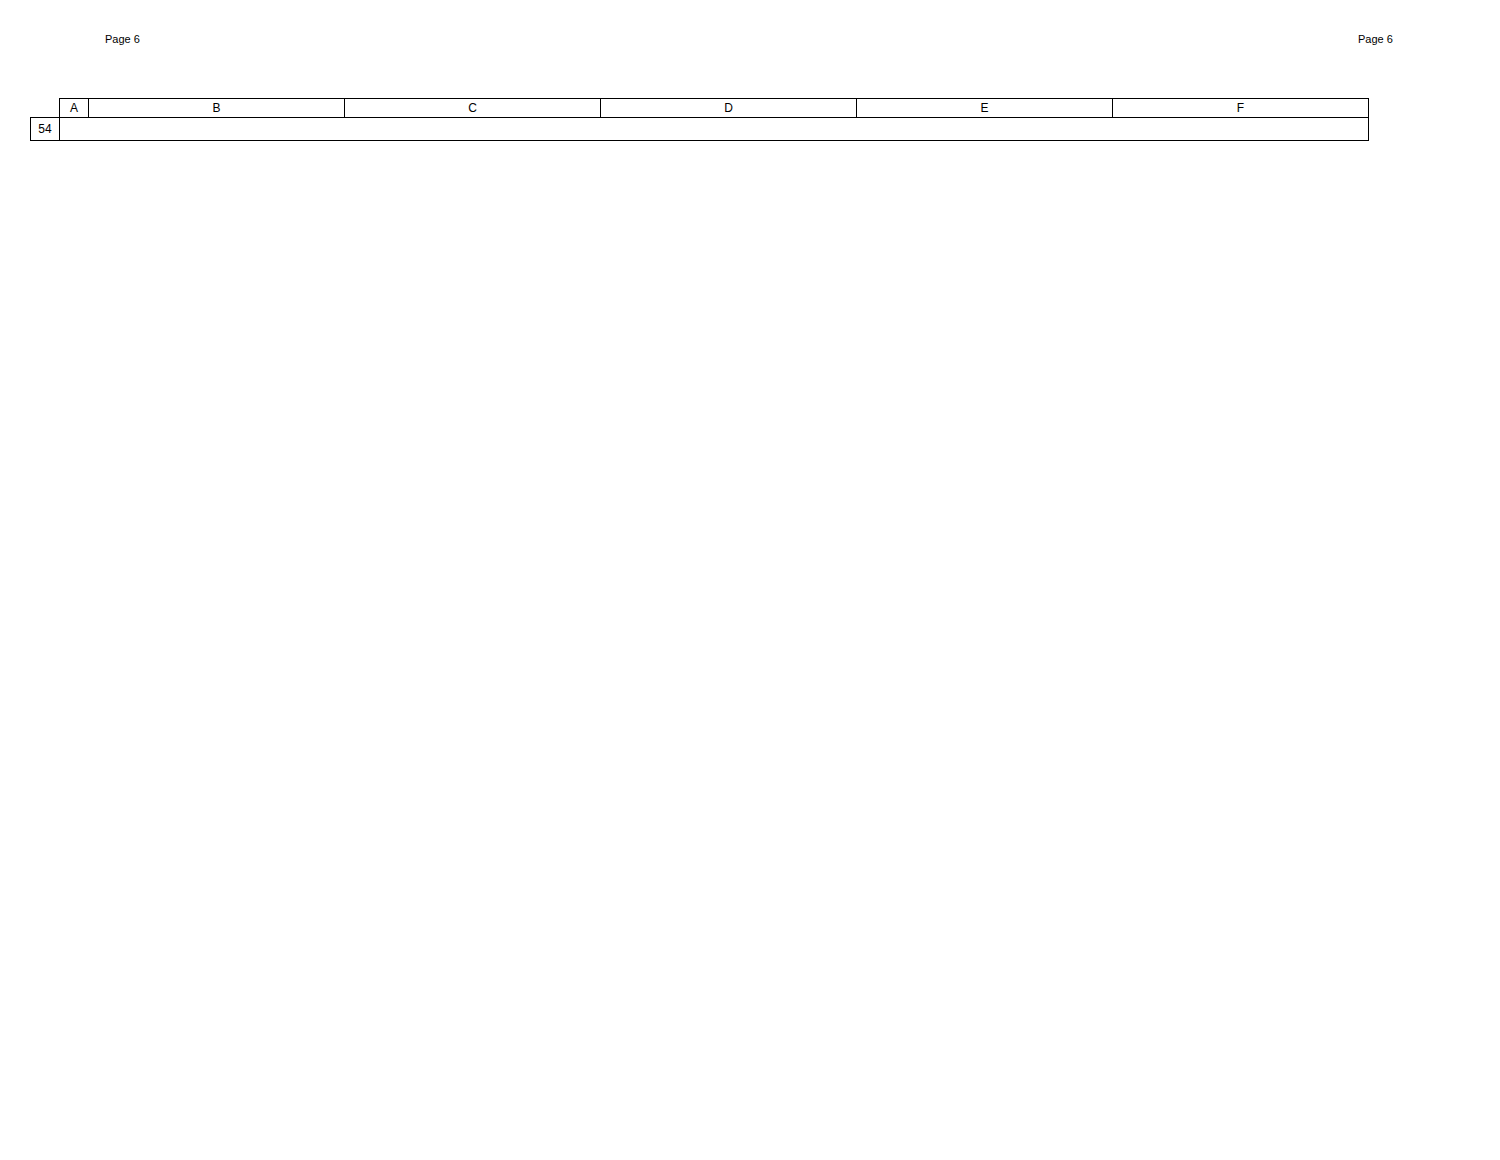Page 6
Page 6
| | A | B | C | D | E | F |
| 54 | |